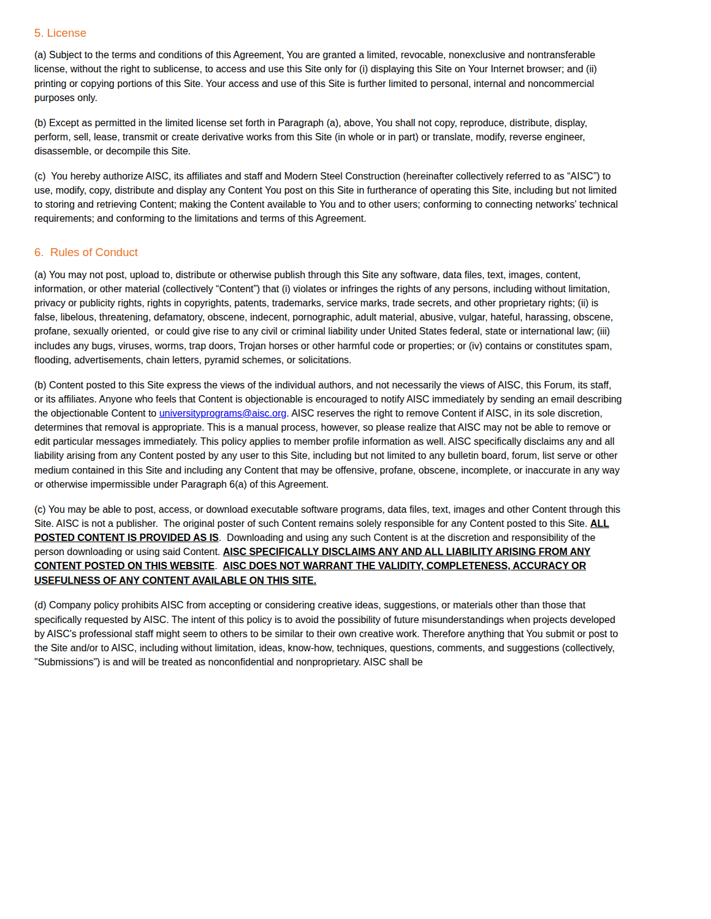5. License
(a) Subject to the terms and conditions of this Agreement, You are granted a limited, revocable, nonexclusive and nontransferable license, without the right to sublicense, to access and use this Site only for (i) displaying this Site on Your Internet browser; and (ii) printing or copying portions of this Site. Your access and use of this Site is further limited to personal, internal and noncommercial purposes only.
(b) Except as permitted in the limited license set forth in Paragraph (a), above, You shall not copy, reproduce, distribute, display, perform, sell, lease, transmit or create derivative works from this Site (in whole or in part) or translate, modify, reverse engineer, disassemble, or decompile this Site.
(c) You hereby authorize AISC, its affiliates and staff and Modern Steel Construction (hereinafter collectively referred to as “AISC”) to use, modify, copy, distribute and display any Content You post on this Site in furtherance of operating this Site, including but not limited to storing and retrieving Content; making the Content available to You and to other users; conforming to connecting networks' technical requirements; and conforming to the limitations and terms of this Agreement.
6. Rules of Conduct
(a) You may not post, upload to, distribute or otherwise publish through this Site any software, data files, text, images, content, information, or other material (collectively “Content”) that (i) violates or infringes the rights of any persons, including without limitation, privacy or publicity rights, rights in copyrights, patents, trademarks, service marks, trade secrets, and other proprietary rights; (ii) is false, libelous, threatening, defamatory, obscene, indecent, pornographic, adult material, abusive, vulgar, hateful, harassing, obscene, profane, sexually oriented, or could give rise to any civil or criminal liability under United States federal, state or international law; (iii) includes any bugs, viruses, worms, trap doors, Trojan horses or other harmful code or properties; or (iv) contains or constitutes spam, flooding, advertisements, chain letters, pyramid schemes, or solicitations.
(b) Content posted to this Site express the views of the individual authors, and not necessarily the views of AISC, this Forum, its staff, or its affiliates. Anyone who feels that Content is objectionable is encouraged to notify AISC immediately by sending an email describing the objectionable Content to universityprograms@aisc.org. AISC reserves the right to remove Content if AISC, in its sole discretion, determines that removal is appropriate. This is a manual process, however, so please realize that AISC may not be able to remove or edit particular messages immediately. This policy applies to member profile information as well. AISC specifically disclaims any and all liability arising from any Content posted by any user to this Site, including but not limited to any bulletin board, forum, list serve or other medium contained in this Site and including any Content that may be offensive, profane, obscene, incomplete, or inaccurate in any way or otherwise impermissible under Paragraph 6(a) of this Agreement.
(c) You may be able to post, access, or download executable software programs, data files, text, images and other Content through this Site. AISC is not a publisher. The original poster of such Content remains solely responsible for any Content posted to this Site. ALL POSTED CONTENT IS PROVIDED AS IS. Downloading and using any such Content is at the discretion and responsibility of the person downloading or using said Content. AISC SPECIFICALLY DISCLAIMS ANY AND ALL LIABILITY ARISING FROM ANY CONTENT POSTED ON THIS WEBSITE. AISC DOES NOT WARRANT THE VALIDITY, COMPLETENESS, ACCURACY OR USEFULNESS OF ANY CONTENT AVAILABLE ON THIS SITE.
(d) Company policy prohibits AISC from accepting or considering creative ideas, suggestions, or materials other than those that specifically requested by AISC. The intent of this policy is to avoid the possibility of future misunderstandings when projects developed by AISC's professional staff might seem to others to be similar to their own creative work. Therefore anything that You submit or post to the Site and/or to AISC, including without limitation, ideas, know-how, techniques, questions, comments, and suggestions (collectively, "Submissions") is and will be treated as nonconfidential and nonproprietary. AISC shall be